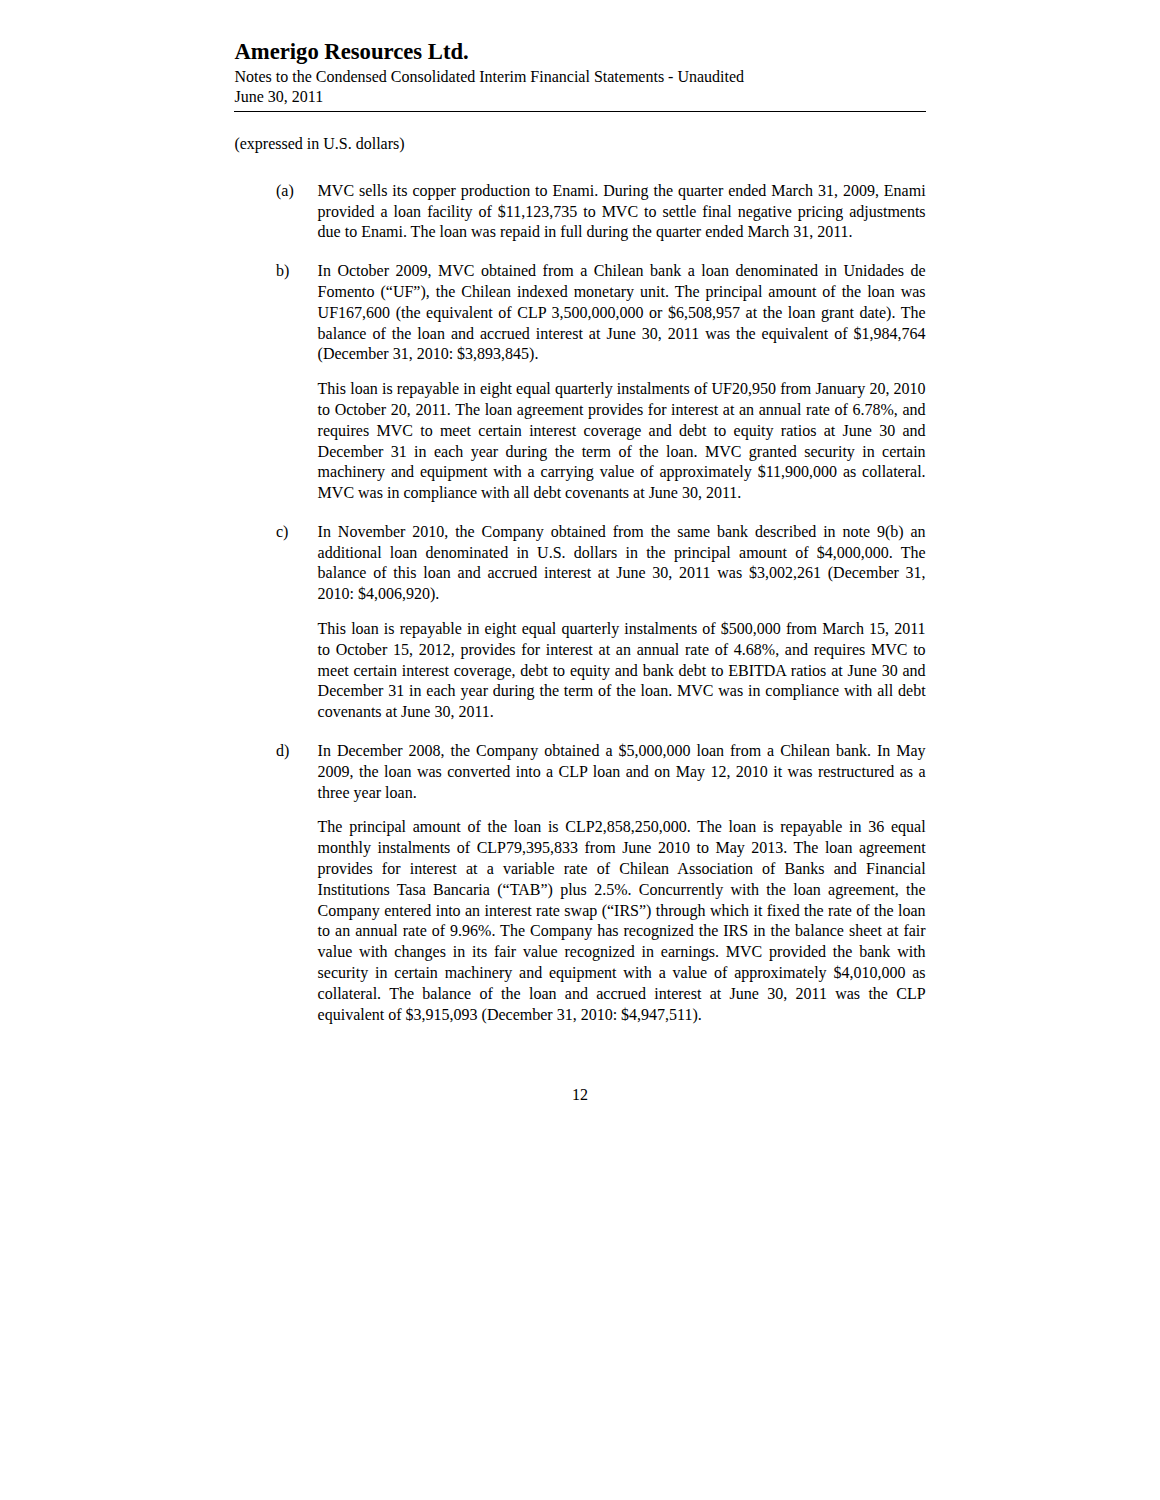Amerigo Resources Ltd.
Notes to the Condensed Consolidated Interim Financial Statements - Unaudited
June 30, 2011
(expressed in U.S. dollars)
(a)
MVC sells its copper production to Enami. During the quarter ended March 31, 2009, Enami provided a loan facility of $11,123,735 to MVC to settle final negative pricing adjustments due to Enami. The loan was repaid in full during the quarter ended March 31, 2011.
b)
In October 2009, MVC obtained from a Chilean bank a loan denominated in Unidades de Fomento (“UF”), the Chilean indexed monetary unit. The principal amount of the loan was UF167,600 (the equivalent of CLP 3,500,000,000 or $6,508,957 at the loan grant date). The balance of the loan and accrued interest at June 30, 2011 was the equivalent of $1,984,764 (December 31, 2010: $3,893,845).
This loan is repayable in eight equal quarterly instalments of UF20,950 from January 20, 2010 to October 20, 2011. The loan agreement provides for interest at an annual rate of 6.78%, and requires MVC to meet certain interest coverage and debt to equity ratios at June 30 and December 31 in each year during the term of the loan. MVC granted security in certain machinery and equipment with a carrying value of approximately $11,900,000 as collateral. MVC was in compliance with all debt covenants at June 30, 2011.
c)
In November 2010, the Company obtained from the same bank described in note 9(b) an additional loan denominated in U.S. dollars in the principal amount of $4,000,000. The balance of this loan and accrued interest at June 30, 2011 was $3,002,261 (December 31, 2010: $4,006,920).
This loan is repayable in eight equal quarterly instalments of $500,000 from March 15, 2011 to October 15, 2012, provides for interest at an annual rate of 4.68%, and requires MVC to meet certain interest coverage, debt to equity and bank debt to EBITDA ratios at June 30 and December 31 in each year during the term of the loan. MVC was in compliance with all debt covenants at June 30, 2011.
d)
In December 2008, the Company obtained a $5,000,000 loan from a Chilean bank. In May 2009, the loan was converted into a CLP loan and on May 12, 2010 it was restructured as a three year loan.
The principal amount of the loan is CLP2,858,250,000. The loan is repayable in 36 equal monthly instalments of CLP79,395,833 from June 2010 to May 2013. The loan agreement provides for interest at a variable rate of Chilean Association of Banks and Financial Institutions Tasa Bancaria (“TAB”) plus 2.5%. Concurrently with the loan agreement, the Company entered into an interest rate swap (“IRS”) through which it fixed the rate of the loan to an annual rate of 9.96%. The Company has recognized the IRS in the balance sheet at fair value with changes in its fair value recognized in earnings. MVC provided the bank with security in certain machinery and equipment with a value of approximately $4,010,000 as collateral. The balance of the loan and accrued interest at June 30, 2011 was the CLP equivalent of $3,915,093 (December 31, 2010: $4,947,511).
12